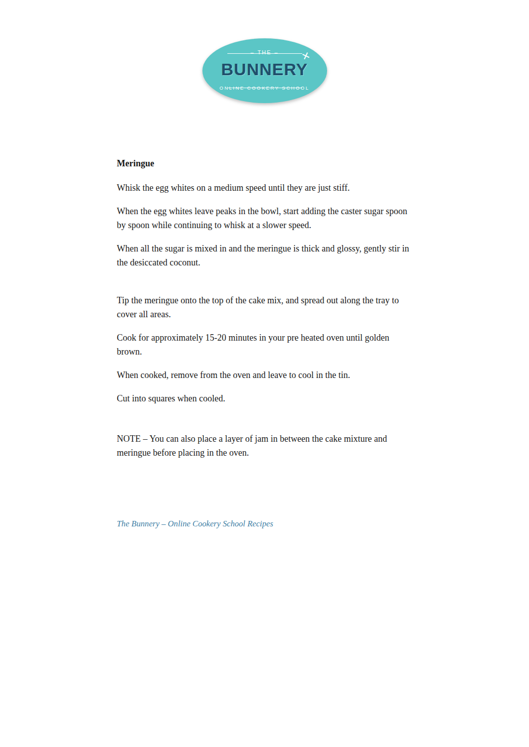The BUNNERY ✕ Online Cookery School
Meringue
Whisk the egg whites on a medium speed until they are just stiff.
When the egg whites leave peaks in the bowl, start adding the caster sugar spoon by spoon while continuing to whisk at a slower speed.
When all the sugar is mixed in and the meringue is thick and glossy, gently stir in the desiccated coconut.
Tip the meringue onto the top of the cake mix, and spread out along the tray to cover all areas.
Cook for approximately 15-20 minutes in your pre heated oven until golden brown.
When cooked, remove from the oven and leave to cool in the tin.
Cut into squares when cooled.
NOTE – You can also place a layer of jam in between the cake mixture and meringue before placing in the oven.
The Bunnery – Online Cookery School Recipes